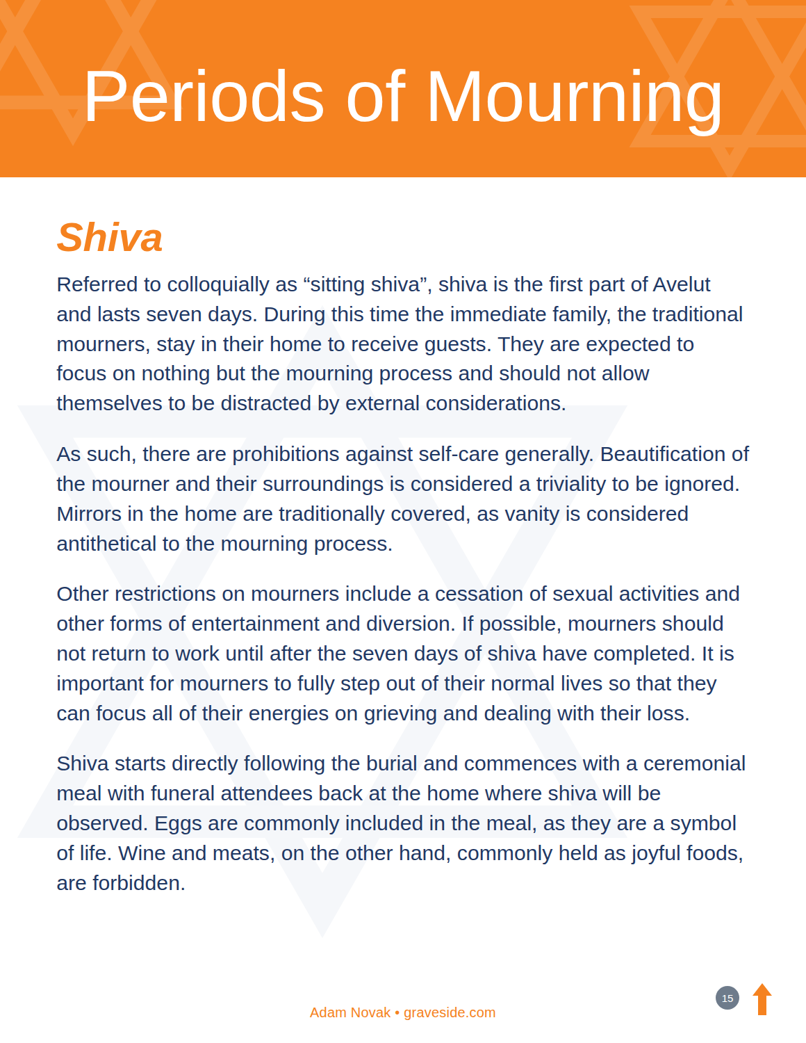Periods of Mourning
Shiva
Referred to colloquially as “sitting shiva”, shiva is the first part of Avelut and lasts seven days. During this time the immediate family, the traditional mourners, stay in their home to receive guests. They are expected to focus on nothing but the mourning process and should not allow themselves to be distracted by external considerations.
As such, there are prohibitions against self-care generally. Beautification of the mourner and their surroundings is considered a triviality to be ignored. Mirrors in the home are traditionally covered, as vanity is considered antithetical to the mourning process.
Other restrictions on mourners include a cessation of sexual activities and other forms of entertainment and diversion. If possible, mourners should not return to work until after the seven days of shiva have completed. It is important for mourners to fully step out of their normal lives so that they can focus all of their energies on grieving and dealing with their loss.
Shiva starts directly following the burial and commences with a ceremonial meal with funeral attendees back at the home where shiva will be observed. Eggs are commonly included in the meal, as they are a symbol of life. Wine and meats, on the other hand, commonly held as joyful foods, are forbidden.
Adam Novak • graveside.com
15